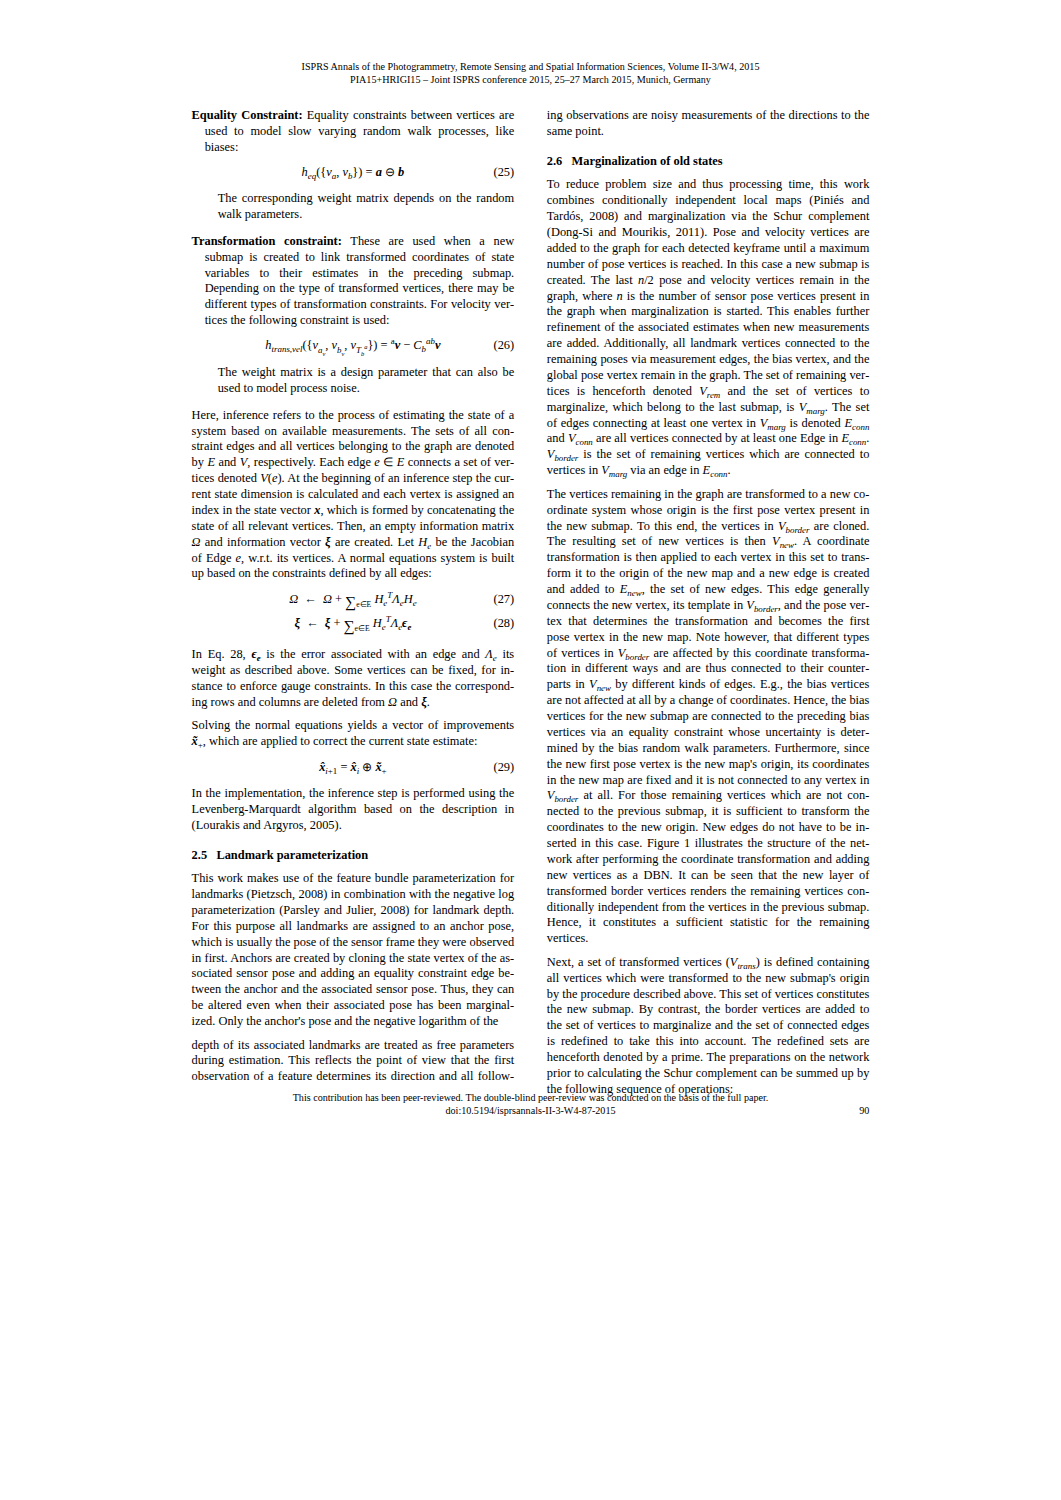ISPRS Annals of the Photogrammetry, Remote Sensing and Spatial Information Sciences, Volume II-3/W4, 2015
PIA15+HRIGI15 – Joint ISPRS conference 2015, 25–27 March 2015, Munich, Germany
Equality Constraint: Equality constraints between vertices are used to model slow varying random walk processes, like biases: heq({va, vb}) = a ⊖ b (25) The corresponding weight matrix depends on the random walk parameters.
Transformation constraint: These are used when a new submap is created to link transformed coordinates of state variables to their estimates in the preceding submap. Depending on the type of transformed vertices, there may be different types of transformation constraints. For velocity vertices the following constraint is used: htrans,vel({vav, vbv, vTba}) = av − Cbab v (26) The weight matrix is a design parameter that can also be used to model process noise.
Here, inference refers to the process of estimating the state of a system based on available measurements. The sets of all constraint edges and all vertices belonging to the graph are denoted by E and V, respectively. Each edge e ∈ E connects a set of vertices denoted V(e). At the beginning of an inference step the current state dimension is calculated and each vertex is assigned an index in the state vector x, which is formed by concatenating the state of all relevant vertices. Then, an empty information matrix Ω and information vector ξ are created. Let He be the Jacobian of Edge e, w.r.t. its vertices. A normal equations system is built up based on the constraints defined by all edges:
Ω ← Ω + ∑e∈E HeT Λe He (27) ξ ← ξ + ∑e∈E HeT Λe ϵe (28)
In Eq. 28, ϵe is the error associated with an edge and Λe its weight as described above. Some vertices can be fixed, for instance to enforce gauge constraints. In this case the corresponding rows and columns are deleted from Ω and ξ.
Solving the normal equations yields a vector of improvements x̃+, which are applied to correct the current state estimate:
x̂i+1 = x̂i ⊕ x̃+ (29)
In the implementation, the inference step is performed using the Levenberg-Marquardt algorithm based on the description in (Lourakis and Argyros, 2005).
2.5 Landmark parameterization
This work makes use of the feature bundle parameterization for landmarks (Pietzsch, 2008) in combination with the negative log parameterization (Parsley and Julier, 2008) for landmark depth. For this purpose all landmarks are assigned to an anchor pose, which is usually the pose of the sensor frame they were observed in first. Anchors are created by cloning the state vertex of the associated sensor pose and adding an equality constraint edge between the anchor and the associated sensor pose. Thus, they can be altered even when their associated pose has been marginalized. Only the anchor's pose and the negative logarithm of the
depth of its associated landmarks are treated as free parameters during estimation. This reflects the point of view that the first observation of a feature determines its direction and all following observations are noisy measurements of the directions to the same point.
2.6 Marginalization of old states
To reduce problem size and thus processing time, this work combines conditionally independent local maps (Piniés and Tardós, 2008) and marginalization via the Schur complement (Dong-Si and Mourikis, 2011). Pose and velocity vertices are added to the graph for each detected keyframe until a maximum number of pose vertices is reached. In this case a new submap is created. The last n/2 pose and velocity vertices remain in the graph, where n is the number of sensor pose vertices present in the graph when marginalization is started. This enables further refinement of the associated estimates when new measurements are added. Additionally, all landmark vertices connected to the remaining poses via measurement edges, the bias vertex, and the global pose vertex remain in the graph. The set of remaining vertices is henceforth denoted Vrem and the set of vertices to marginalize, which belong to the last submap, is Vmarg. The set of edges connecting at least one vertex in Vmarg is denoted Econn and Vconn are all vertices connected by at least one Edge in Econn. Vborder is the set of remaining vertices which are connected to vertices in Vmarg via an edge in Econn.
The vertices remaining in the graph are transformed to a new coordinate system whose origin is the first pose vertex present in the new submap. To this end, the vertices in Vborder are cloned. The resulting set of new vertices is then Vnew. A coordinate transformation is then applied to each vertex in this set to transform it to the origin of the new map and a new edge is created and added to Enew, the set of new edges. This edge generally connects the new vertex, its template in Vborder, and the pose vertex that determines the transformation and becomes the first pose vertex in the new map. Note however, that different types of vertices in Vborder are affected by this coordinate transformation in different ways and are thus connected to their counterparts in Vnew by different kinds of edges. E.g., the bias vertices are not affected at all by a change of coordinates. Hence, the bias vertices for the new submap are connected to the preceding bias vertices via an equality constraint whose uncertainty is determined by the bias random walk parameters. Furthermore, since the new first pose vertex is the new map's origin, its coordinates in the new map are fixed and it is not connected to any vertex in Vborder at all. For those remaining vertices which are not connected to the previous submap, it is sufficient to transform the coordinates to the new origin. New edges do not have to be inserted in this case. Figure 1 illustrates the structure of the network after performing the coordinate transformation and adding new vertices as a DBN. It can be seen that the new layer of transformed border vertices renders the remaining vertices conditionally independent from the vertices in the previous submap. Hence, it constitutes a sufficient statistic for the remaining vertices.
Next, a set of transformed vertices (Vtrans) is defined containing all vertices which were transformed to the new submap's origin by the procedure described above. This set of vertices constitutes the new submap. By contrast, the border vertices are added to the set of vertices to marginalize and the set of connected edges is redefined to take this into account. The redefined sets are henceforth denoted by a prime. The preparations on the network prior to calculating the Schur complement can be summed up by the following sequence of operations:
This contribution has been peer-reviewed. The double-blind peer-review was conducted on the basis of the full paper.
doi:10.5194/isprsannals-II-3-W4-87-2015 90